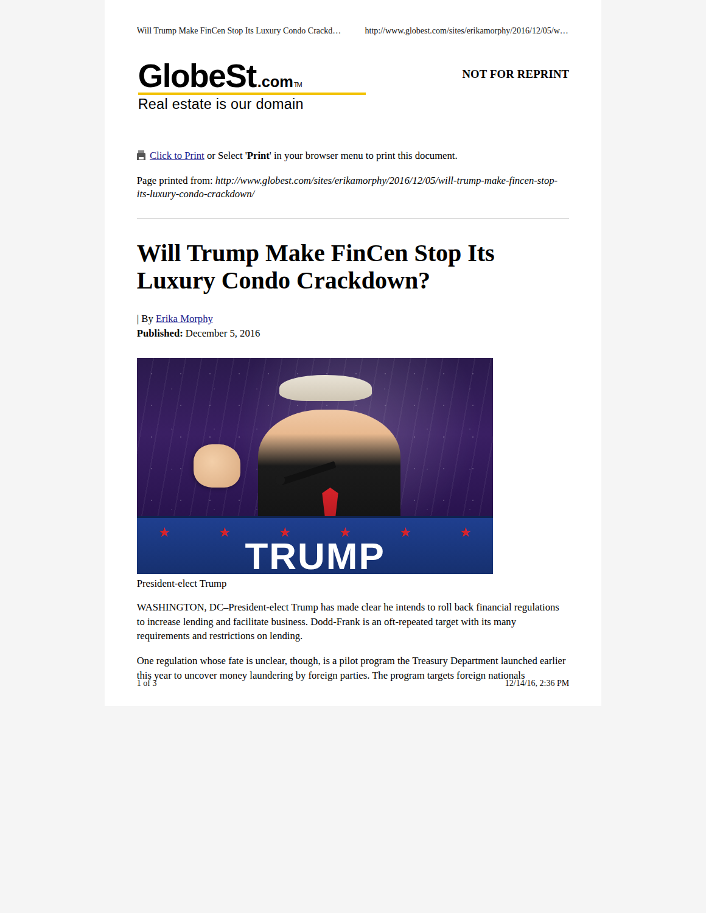Will Trump Make FinCen Stop Its Luxury Condo Crackdown? | La...
http://www.globest.com/sites/erikamorphy/2016/12/05/will-trump...
NOT FOR REPRINT
GlobeSt.com TM
Real estate is our domain
Click to Print or Select 'Print' in your browser menu to print this document.
Page printed from: http://www.globest.com/sites/erikamorphy/2016/12/05/will-trump-make-fincen-stop-its-luxury-condo-crackdown/
Will Trump Make FinCen Stop Its Luxury Condo Crackdown?
| By Erika Morphy
Published: December 5, 2016
★★★★★★
TRUMP
President-elect Trump
WASHINGTON, DC–President-elect Trump has made clear he intends to roll back financial regulations to increase lending and facilitate business. Dodd-Frank is an oft-repeated target with its many requirements and restrictions on lending.
One regulation whose fate is unclear, though, is a pilot program the Treasury Department launched earlier this year to uncover money laundering by foreign parties. The program targets foreign nationals
1 of 3
12/14/16, 2:36 PM